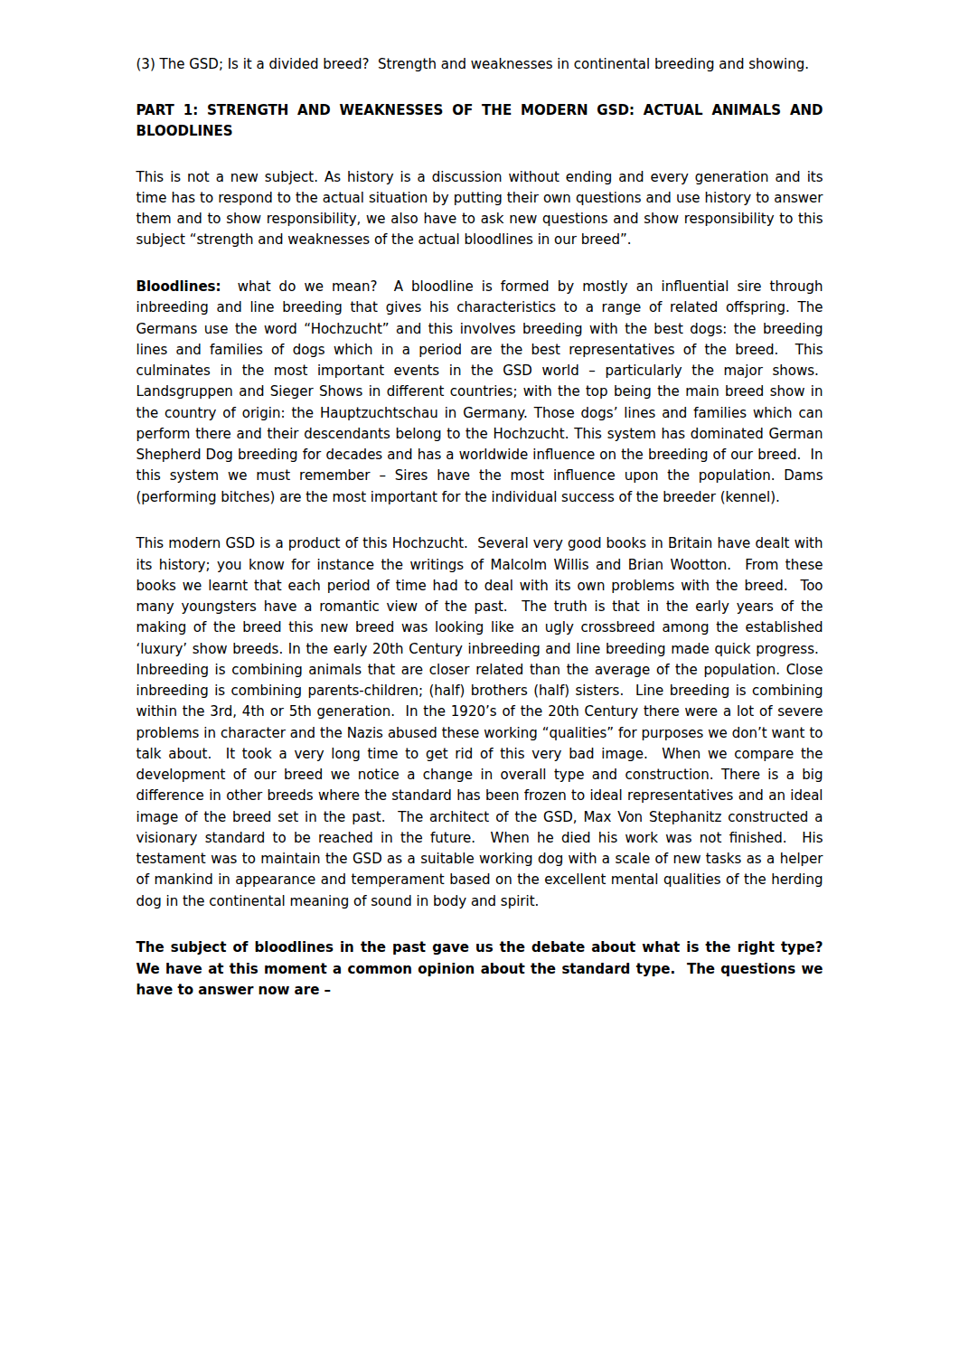(3) The GSD; Is it a divided breed? Strength and weaknesses in continental breeding and showing.
PART 1: STRENGTH AND WEAKNESSES OF THE MODERN GSD: ACTUAL ANIMALS AND BLOODLINES
This is not a new subject. As history is a discussion without ending and every generation and its time has to respond to the actual situation by putting their own questions and use history to answer them and to show responsibility, we also have to ask new questions and show responsibility to this subject “strength and weaknesses of the actual bloodlines in our breed”.
Bloodlines: what do we mean? A bloodline is formed by mostly an influential sire through inbreeding and line breeding that gives his characteristics to a range of related offspring. The Germans use the word “Hochzucht” and this involves breeding with the best dogs: the breeding lines and families of dogs which in a period are the best representatives of the breed. This culminates in the most important events in the GSD world – particularly the major shows. Landsgruppen and Sieger Shows in different countries; with the top being the main breed show in the country of origin: the Hauptzuchtschau in Germany. Those dogs’ lines and families which can perform there and their descendants belong to the Hochzucht. This system has dominated German Shepherd Dog breeding for decades and has a worldwide influence on the breeding of our breed. In this system we must remember – Sires have the most influence upon the population. Dams (performing bitches) are the most important for the individual success of the breeder (kennel).
This modern GSD is a product of this Hochzucht. Several very good books in Britain have dealt with its history; you know for instance the writings of Malcolm Willis and Brian Wootton. From these books we learnt that each period of time had to deal with its own problems with the breed. Too many youngsters have a romantic view of the past. The truth is that in the early years of the making of the breed this new breed was looking like an ugly crossbreed among the established ‘luxury’ show breeds. In the early 20th Century inbreeding and line breeding made quick progress. Inbreeding is combining animals that are closer related than the average of the population. Close inbreeding is combining parents-children; (half) brothers (half) sisters. Line breeding is combining within the 3rd, 4th or 5th generation. In the 1920’s of the 20th Century there were a lot of severe problems in character and the Nazis abused these working “qualities” for purposes we don’t want to talk about. It took a very long time to get rid of this very bad image. When we compare the development of our breed we notice a change in overall type and construction. There is a big difference in other breeds where the standard has been frozen to ideal representatives and an ideal image of the breed set in the past. The architect of the GSD, Max Von Stephanitz constructed a visionary standard to be reached in the future. When he died his work was not finished. His testament was to maintain the GSD as a suitable working dog with a scale of new tasks as a helper of mankind in appearance and temperament based on the excellent mental qualities of the herding dog in the continental meaning of sound in body and spirit.
The subject of bloodlines in the past gave us the debate about what is the right type? We have at this moment a common opinion about the standard type. The questions we have to answer now are –